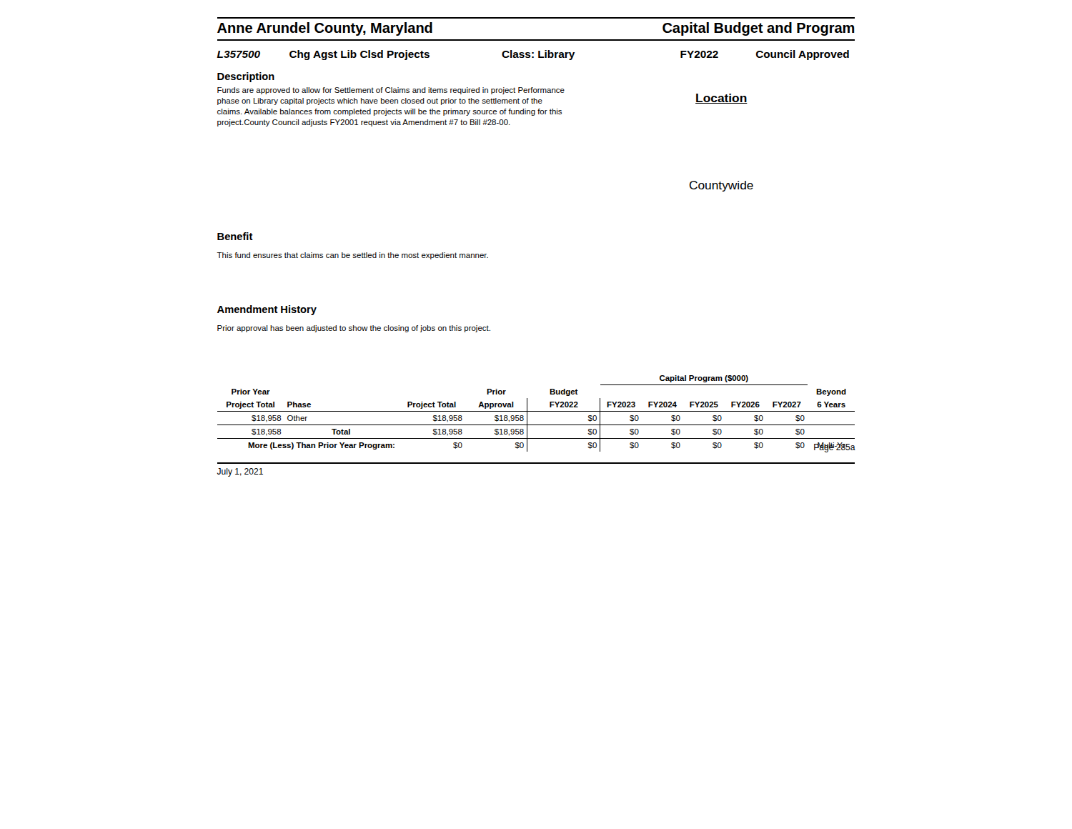Anne Arundel County, Maryland
Capital Budget and Program
L357500
Chg Agst Lib Clsd Projects
Class: Library
FY2022
Council Approved
Description
Funds are approved to allow for Settlement of Claims and items required in project Performance phase on Library capital projects which have been closed out prior to the settlement of the claims. Available balances from completed projects will be the primary source of funding for this project.County Council adjusts FY2001 request via Amendment #7 to Bill #28-00.
Location
Countywide
Benefit
This fund ensures that claims can be settled in the most expedient manner.
Amendment History
Prior approval has been adjusted to show the closing of jobs on this project.
| | Capital Program ($000) | |
| Prior Year | | | Prior | Budget | | | | | | Beyond |
| Project Total | Phase | Project Total | Approval | FY2022 | FY2023 | FY2024 | FY2025 | FY2026 | FY2027 | 6 Years |
| $18,958 | Other | $18,958 | $18,958 | $0 | $0 | $0 | $0 | $0 | $0 | |
| $18,958 | Total | $18,958 | $18,958 | $0 | $0 | $0 | $0 | $0 | $0 | |
| More (Less) Than Prior Year Program: | $0 | $0 | $0 | $0 | $0 | $0 | $0 | $0 | Multi-Yr |
Page 285a
July 1, 2021